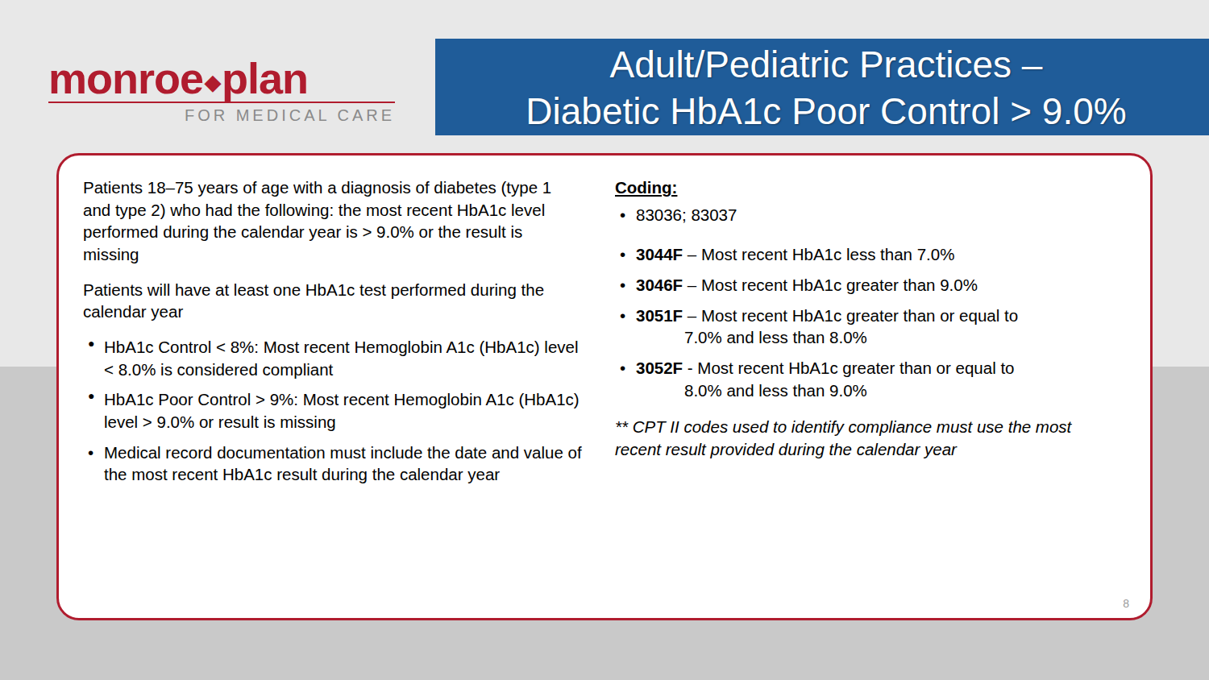monroe◆plan
FOR MEDICAL CARE
Adult/Pediatric Practices –
Diabetic HbA1c Poor Control > 9.0%
Patients 18–75 years of age with a diagnosis of diabetes (type 1 and type 2) who had the following: the most recent HbA1c level performed during the calendar year is > 9.0% or the result is missing
Patients will have at least one HbA1c test performed during the calendar year
HbA1c Control < 8%: Most recent Hemoglobin A1c (HbA1c) level < 8.0% is considered compliant
HbA1c Poor Control > 9%: Most recent Hemoglobin A1c (HbA1c) level > 9.0% or result is missing
Medical record documentation must include the date and value of the most recent HbA1c result during the calendar year
Coding:
83036; 83037
3044F – Most recent HbA1c less than 7.0%
3046F – Most recent HbA1c greater than 9.0%
3051F – Most recent HbA1c greater than or equal to 7.0% and less than 8.0%
3052F - Most recent HbA1c greater than or equal to 8.0% and less than 9.0%
** CPT II codes used to identify compliance must use the most recent result provided during the calendar year
8